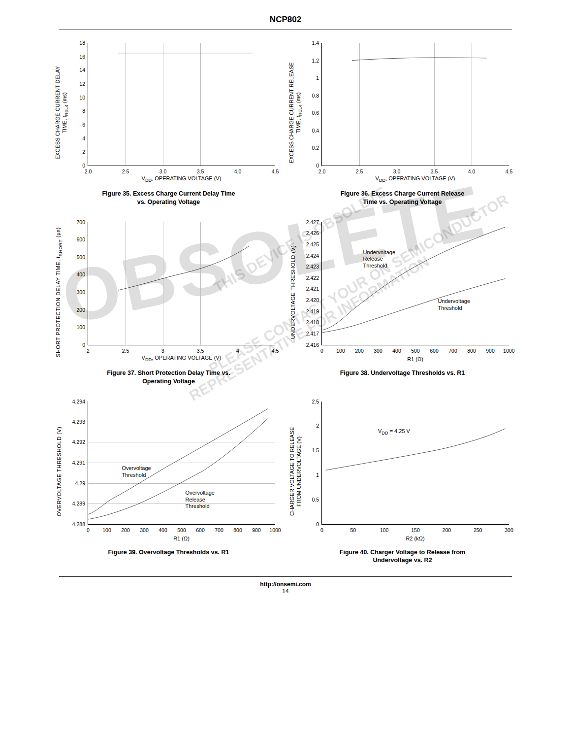NCP802
OBSOLETE
THIS DEVICE IS OBSOLETE
PLEASE CONTACT YOUR ON SEMICONDUCTOR
REPRESENTATIVE FOR INFORMATION
EXCESS CHARGE CURRENT DELAY
TIME, tREL4 (ms)
0
2
4
6
8
10
12
14
16
18
2.0
2.5
3.0
3.5
4.0
4.5
VDD, OPERATING VOLTAGE (V)
Figure 35. Excess Charge Current Delay Time
vs. Operating Voltage
EXCESS CHARGE CURRENT RELEASE
TIME, tREL4 (ms)
0
0.2
0.4
0.6
0.8
1
1.2
1.4
2.0
2.5
3.0
3.5
4.0
4.5
VDD, OPERATING VOLTAGE (V)
Figure 36. Excess Charge Current Release
Time vs. Operating Voltage
SHORT PROTECTION DELAY TIME, tSHORT (µs)
0
100
200
300
400
500
600
700
2
2.5
3
3.5
4
4.5
VDD, OPERATING VOLTAGE (V)
Figure 37. Short Protection Delay Time vs.
Operating Voltage
UNDERVOLTAGE THRESHOLD (V)
2.416
2.417
2.418
2.419
2.420
2.421
2.422
2.423
2.424
2.425
2.426
2.427
0
100
200
300
400
500
600
700
800
900
1000
Undervoltage
Release
Threshold
Undervoltage
Threshold
R1 (Ω)
Figure 38. Undervoltage Thresholds vs. R1
OVERVOLTAGE THRESHOLD (V)
4.288
4.289
4.29
4.291
4.292
4.293
4.294
0
100
200
300
400
500
600
700
800
900
1000
Overvoltage
Threshold
Overvoltage
Release
Threshold
R1 (Ω)
Figure 39. Overvoltage Thresholds vs. R1
CHARGER VOLTAGE TO RELEASE
FROM UNDERVOLTAGE (V)
0
0.5
1
1.5
2
2.5
0
50
100
150
200
250
300
VDD = 4.25 V
R2 (kΩ)
Figure 40. Charger Voltage to Release from
Undervoltage vs. R2
http://onsemi.com
14